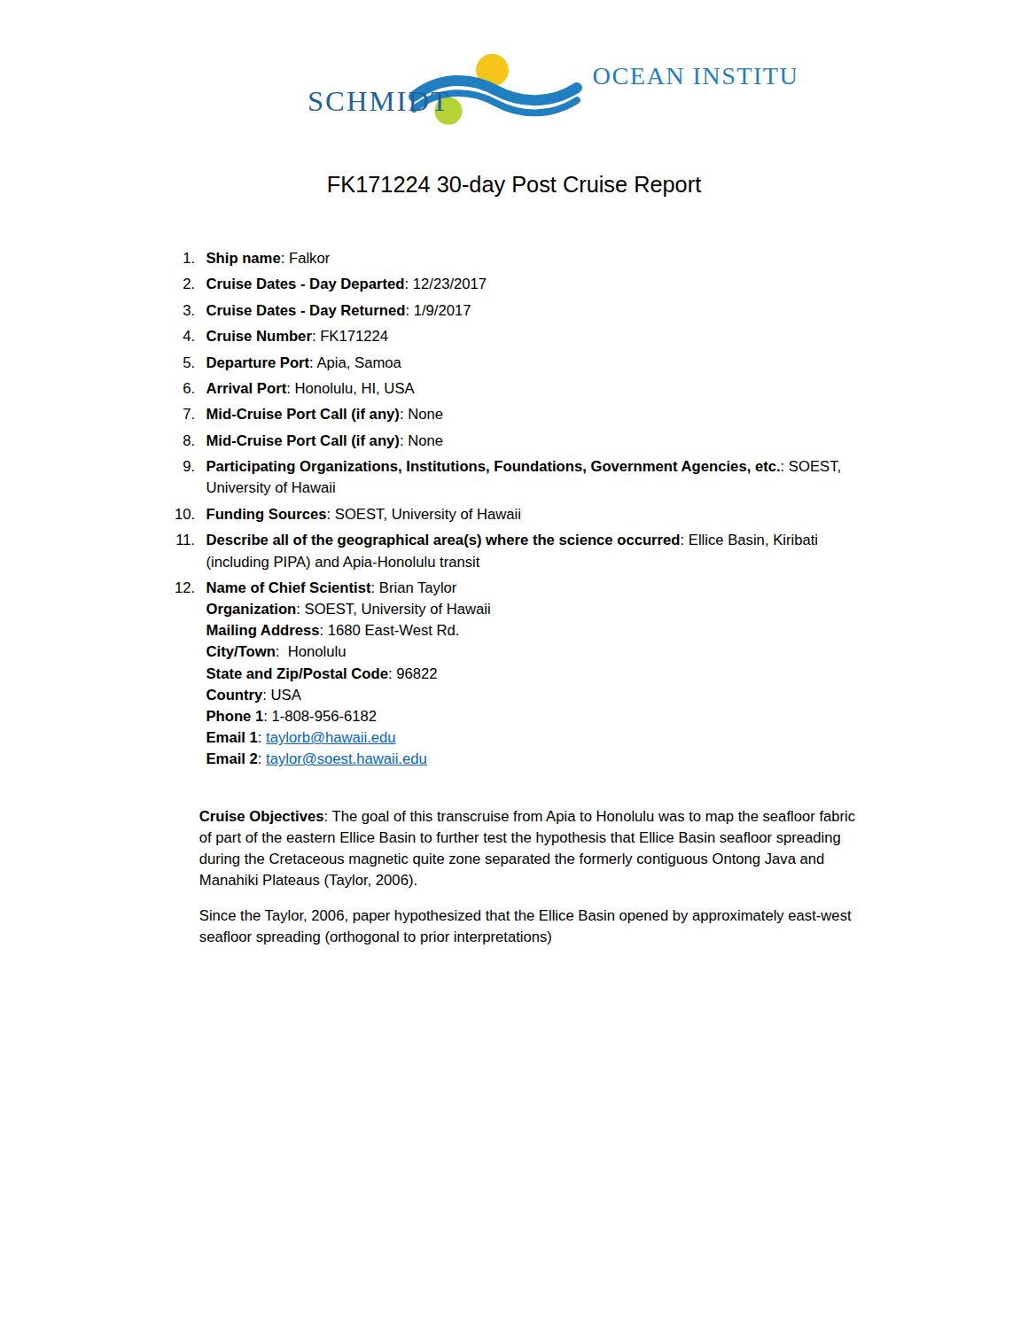SCHMIDT OCEAN INSTITUTE
FK171224 30-day Post Cruise Report
Ship name: Falkor
Cruise Dates - Day Departed: 12/23/2017
Cruise Dates - Day Returned: 1/9/2017
Cruise Number: FK171224
Departure Port: Apia, Samoa
Arrival Port: Honolulu, HI, USA
Mid-Cruise Port Call (if any): None
Mid-Cruise Port Call (if any): None
Participating Organizations, Institutions, Foundations, Government Agencies, etc.: SOEST, University of Hawaii
Funding Sources: SOEST, University of Hawaii
Describe all of the geographical area(s) where the science occurred: Ellice Basin, Kiribati (including PIPA) and Apia-Honolulu transit
Name of Chief Scientist: Brian Taylor
Organization: SOEST, University of Hawaii
Mailing Address: 1680 East-West Rd.
City/Town: Honolulu
State and Zip/Postal Code: 96822
Country: USA
Phone 1: 1-808-956-6182
Email 1: taylorb@hawaii.edu
Email 2: taylor@soest.hawaii.edu
Cruise Objectives: The goal of this transcruise from Apia to Honolulu was to map the seafloor fabric of part of the eastern Ellice Basin to further test the hypothesis that Ellice Basin seafloor spreading during the Cretaceous magnetic quite zone separated the formerly contiguous Ontong Java and Manahiki Plateaus (Taylor, 2006).
Since the Taylor, 2006, paper hypothesized that the Ellice Basin opened by approximately east-west seafloor spreading (orthogonal to prior interpretations)